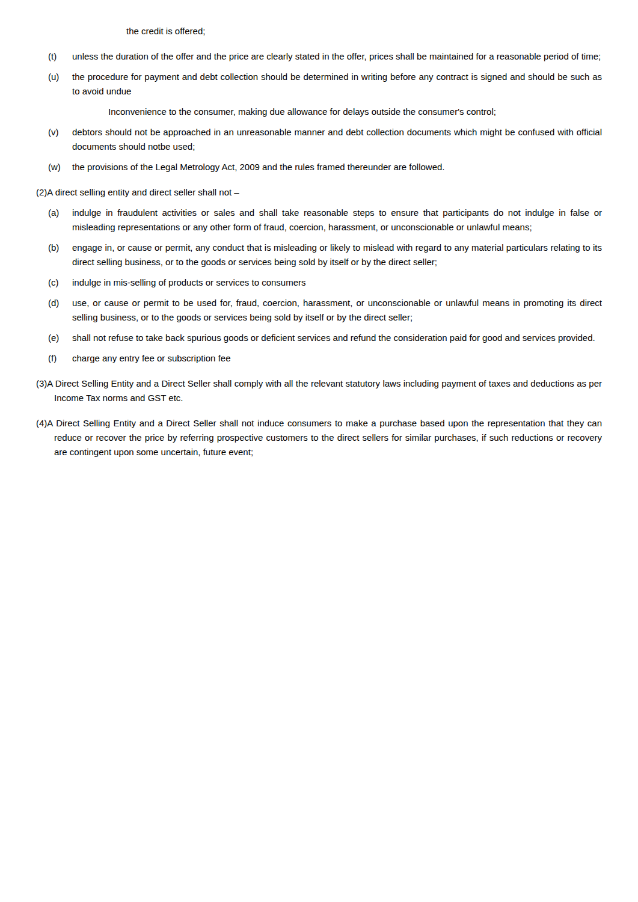the credit is offered;
(t) unless the duration of the offer and the price are clearly stated in the offer, prices shall be maintained for a reasonable period of time;
(u) the procedure for payment and debt collection should be determined in writing before any contract is signed and should be such as to avoid undue
Inconvenience to the consumer, making due allowance for delays outside the consumer's control;
(v) debtors should not be approached in an unreasonable manner and debt collection documents which might be confused with official documents should notbe used;
(w) the provisions of the Legal Metrology Act, 2009 and the rules framed thereunder are followed.
(2) A direct selling entity and direct seller shall not –
(a) indulge in fraudulent activities or sales and shall take reasonable steps to ensure that participants do not indulge in false or misleading representations or any other form of fraud, coercion, harassment, or unconscionable or unlawful means;
(b) engage in, or cause or permit, any conduct that is misleading or likely to mislead with regard to any material particulars relating to its direct selling business, or to the goods or services being sold by itself or by the direct seller;
(c) indulge in mis-selling of products or services to consumers
(d) use, or cause or permit to be used for, fraud, coercion, harassment, or unconscionable or unlawful means in promoting its direct selling business, or to the goods or services being sold by itself or by the direct seller;
(e) shall not refuse to take back spurious goods or deficient services and refund the consideration paid for good and services provided.
(f) charge any entry fee or subscription fee
(3) A Direct Selling Entity and a Direct Seller shall comply with all the relevant statutory laws including payment of taxes and deductions as per Income Tax norms and GST etc.
(4) A Direct Selling Entity and a Direct Seller shall not induce consumers to make a purchase based upon the representation that they can reduce or recover the price by referring prospective customers to the direct sellers for similar purchases, if such reductions or recovery are contingent upon some uncertain, future event;